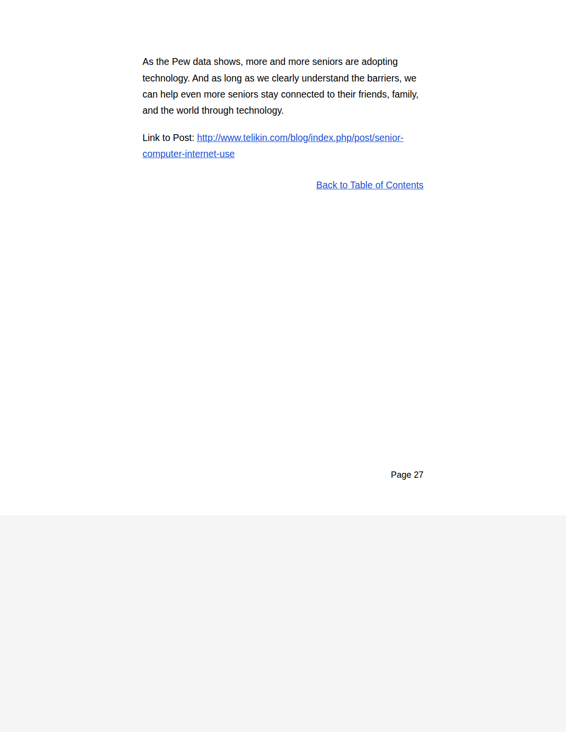As the Pew data shows, more and more seniors are adopting technology. And as long as we clearly understand the barriers, we can help even more seniors stay connected to their friends, family, and the world through technology.
Link to Post: http://www.telikin.com/blog/index.php/post/senior-computer-internet-use
Back to Table of Contents
Page 27